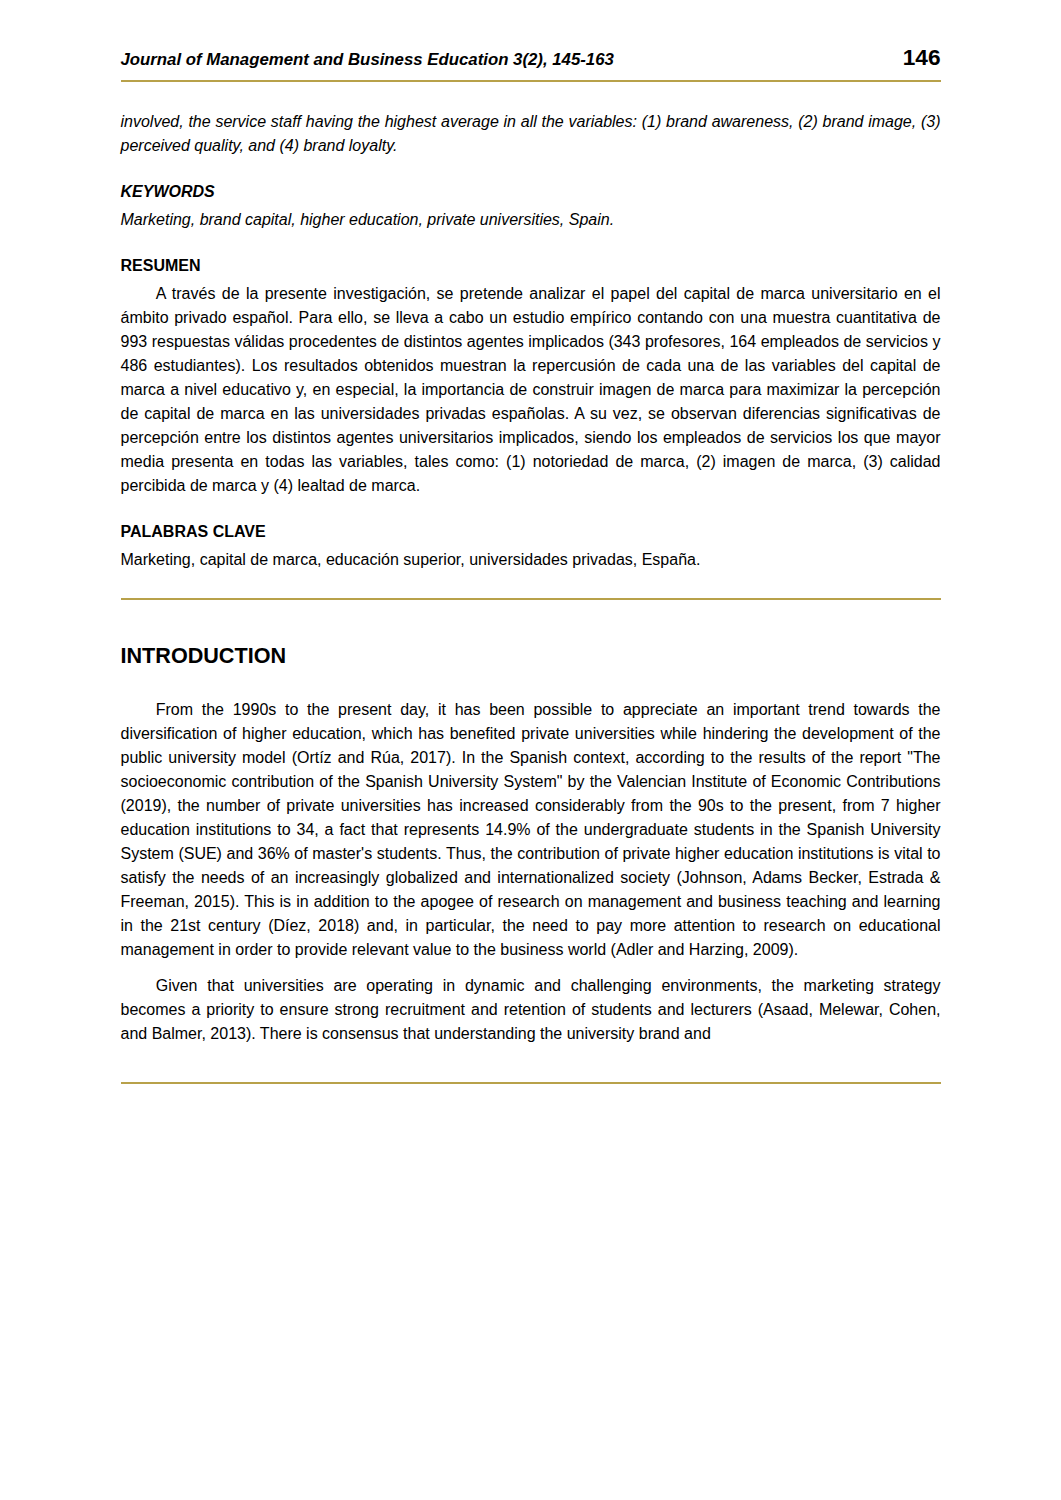Journal of Management and Business Education 3(2), 145-163 146
involved, the service staff having the highest average in all the variables: (1) brand awareness, (2) brand image, (3) perceived quality, and (4) brand loyalty.
KEYWORDS
Marketing, brand capital, higher education, private universities, Spain.
RESUMEN
A través de la presente investigación, se pretende analizar el papel del capital de marca universitario en el ámbito privado español. Para ello, se lleva a cabo un estudio empírico contando con una muestra cuantitativa de 993 respuestas válidas procedentes de distintos agentes implicados (343 profesores, 164 empleados de servicios y 486 estudiantes). Los resultados obtenidos muestran la repercusión de cada una de las variables del capital de marca a nivel educativo y, en especial, la importancia de construir imagen de marca para maximizar la percepción de capital de marca en las universidades privadas españolas. A su vez, se observan diferencias significativas de percepción entre los distintos agentes universitarios implicados, siendo los empleados de servicios los que mayor media presenta en todas las variables, tales como: (1) notoriedad de marca, (2) imagen de marca, (3) calidad percibida de marca y (4) lealtad de marca.
PALABRAS CLAVE
Marketing, capital de marca, educación superior, universidades privadas, España.
INTRODUCTION
From the 1990s to the present day, it has been possible to appreciate an important trend towards the diversification of higher education, which has benefited private universities while hindering the development of the public university model (Ortíz and Rúa, 2017). In the Spanish context, according to the results of the report "The socioeconomic contribution of the Spanish University System" by the Valencian Institute of Economic Contributions (2019), the number of private universities has increased considerably from the 90s to the present, from 7 higher education institutions to 34, a fact that represents 14.9% of the undergraduate students in the Spanish University System (SUE) and 36% of master's students. Thus, the contribution of private higher education institutions is vital to satisfy the needs of an increasingly globalized and internationalized society (Johnson, Adams Becker, Estrada & Freeman, 2015). This is in addition to the apogee of research on management and business teaching and learning in the 21st century (Díez, 2018) and, in particular, the need to pay more attention to research on educational management in order to provide relevant value to the business world (Adler and Harzing, 2009).
Given that universities are operating in dynamic and challenging environments, the marketing strategy becomes a priority to ensure strong recruitment and retention of students and lecturers (Asaad, Melewar, Cohen, and Balmer, 2013). There is consensus that understanding the university brand and